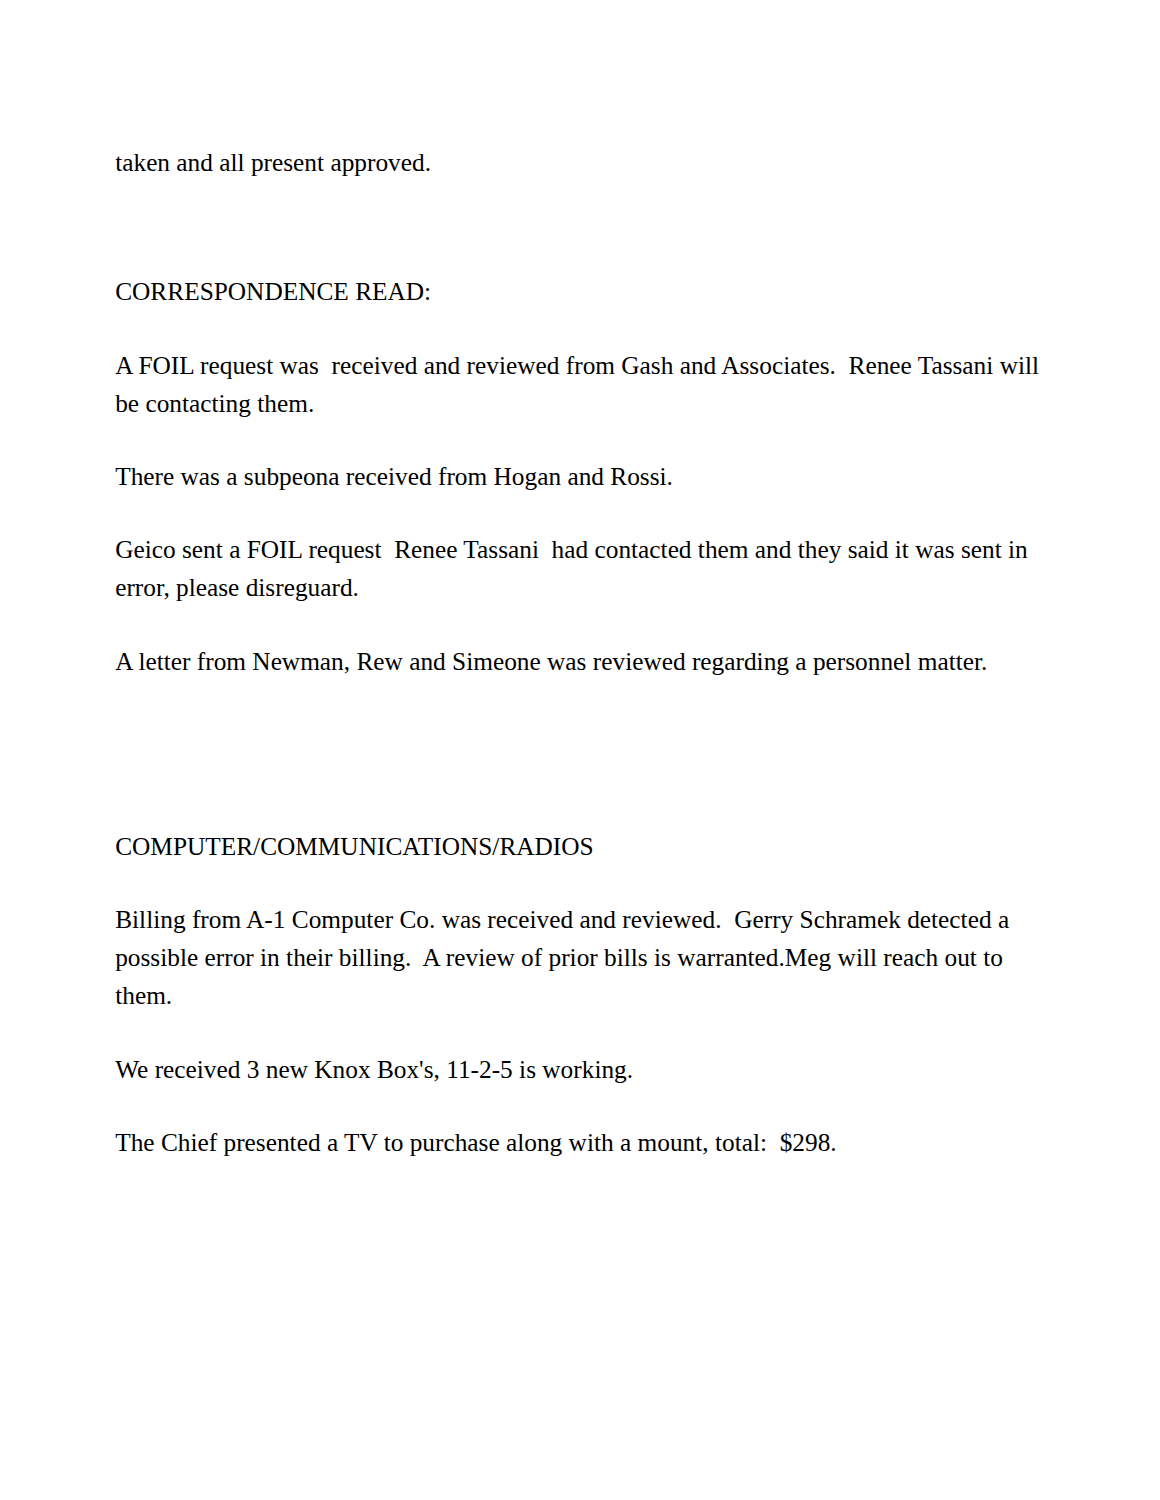taken and all present approved.
CORRESPONDENCE READ:
A FOIL request was received and reviewed from Gash and Associates. Renee Tassani will be contacting them.
There was a subpeona received from Hogan and Rossi.
Geico sent a FOIL request Renee Tassani had contacted them and they said it was sent in error, please disreguard.
A letter from Newman, Rew and Simeone was reviewed regarding a personnel matter.
COMPUTER/COMMUNICATIONS/RADIOS
Billing from A-1 Computer Co. was received and reviewed. Gerry Schramek detected a possible error in their billing. A review of prior bills is warranted.Meg will reach out to them.
We received 3 new Knox Box's, 11-2-5 is working.
The Chief presented a TV to purchase along with a mount, total: $298.